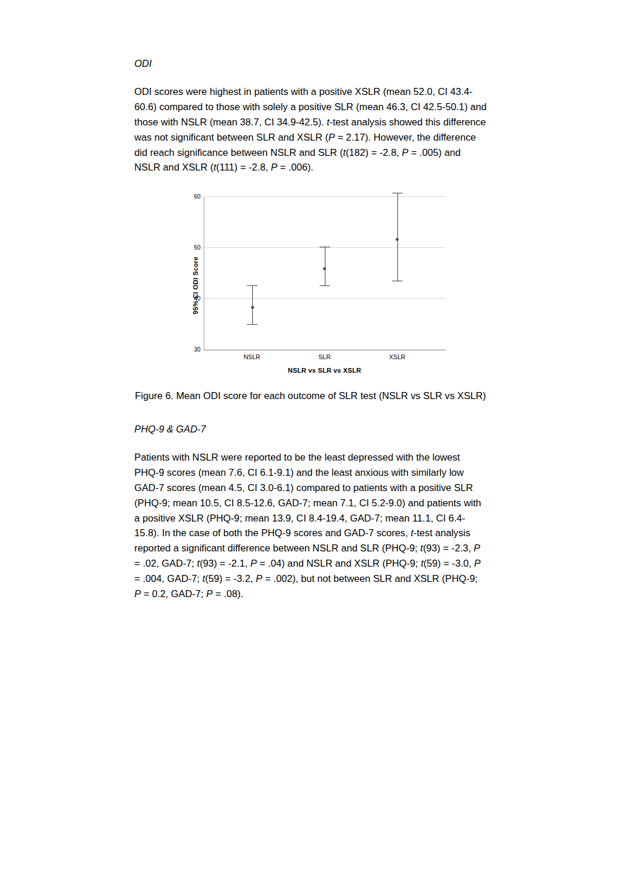ODI
ODI scores were highest in patients with a positive XSLR (mean 52.0, CI 43.4-60.6) compared to those with solely a positive SLR (mean 46.3, CI 42.5-50.1) and those with NSLR (mean 38.7, CI 34.9-42.5). t-test analysis showed this difference was not significant between SLR and XSLR (P = 2.17). However, the difference did reach significance between NSLR and SLR (t(182) = -2.8, P = .005) and NSLR and XSLR (t(111) = -2.8, P = .006).
95% CI ODI Score
30
40
50
60
NSLR: mean 38.7, CI 34.9 - 42.5 (scale: 30 at 0%, 60 at 100% => 3.333% per unit)
NSLR SLR XSLR
NSLR vs SLR vs XSLR
Figure 6. Mean ODI score for each outcome of SLR test (NSLR vs SLR vs XSLR)
PHQ-9 & GAD-7
Patients with NSLR were reported to be the least depressed with the lowest PHQ-9 scores (mean 7.6, CI 6.1-9.1) and the least anxious with similarly low GAD-7 scores (mean 4.5, CI 3.0-6.1) compared to patients with a positive SLR (PHQ-9; mean 10.5, CI 8.5-12.6, GAD-7; mean 7.1, CI 5.2-9.0) and patients with a positive XSLR (PHQ-9; mean 13.9, CI 8.4-19.4, GAD-7; mean 11.1, CI 6.4-15.8). In the case of both the PHQ-9 scores and GAD-7 scores, t-test analysis reported a significant difference between NSLR and SLR (PHQ-9; t(93) = -2.3, P = .02, GAD-7; t(93) = -2.1, P = .04) and NSLR and XSLR (PHQ-9; t(59) = -3.0, P = .004, GAD-7; t(59) = -3.2, P = .002), but not between SLR and XSLR (PHQ-9; P = 0.2, GAD-7; P = .08).